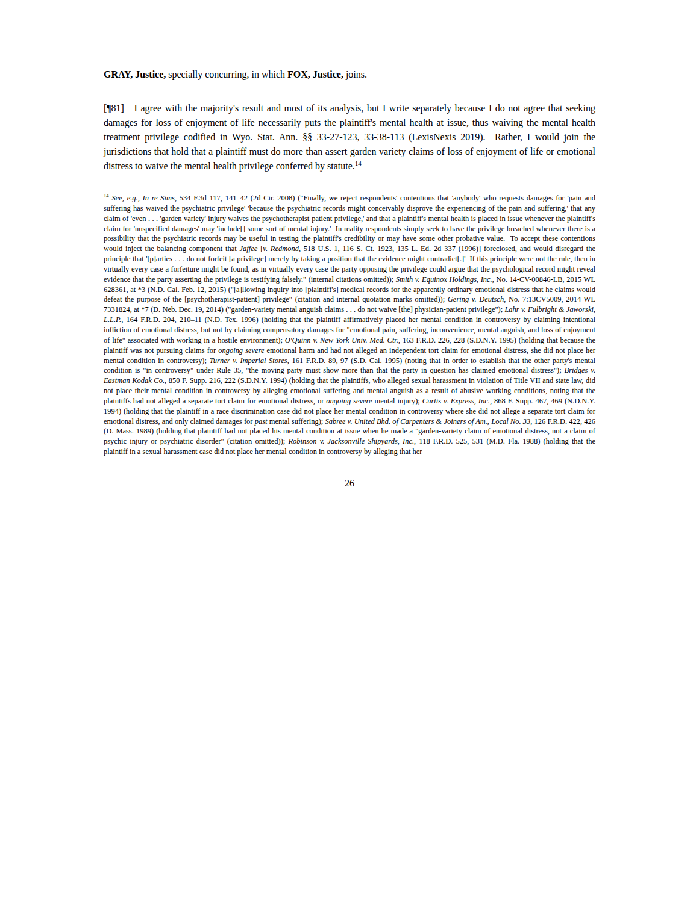GRAY, Justice, specially concurring, in which FOX, Justice, joins.
[¶81] I agree with the majority's result and most of its analysis, but I write separately because I do not agree that seeking damages for loss of enjoyment of life necessarily puts the plaintiff's mental health at issue, thus waiving the mental health treatment privilege codified in Wyo. Stat. Ann. §§ 33-27-123, 33-38-113 (LexisNexis 2019). Rather, I would join the jurisdictions that hold that a plaintiff must do more than assert garden variety claims of loss of enjoyment of life or emotional distress to waive the mental health privilege conferred by statute.14
14 See, e.g., In re Sims, 534 F.3d 117, 141–42 (2d Cir. 2008) ("Finally, we reject respondents' contentions that 'anybody' who requests damages for 'pain and suffering has waived the psychiatric privilege' 'because the psychiatric records might conceivably disprove the experiencing of the pain and suffering,' that any claim of 'even . . . 'garden variety' injury waives the psychotherapist-patient privilege,' and that a plaintiff's mental health is placed in issue whenever the plaintiff's claim for 'unspecified damages' may 'include[] some sort of mental injury.' In reality respondents simply seek to have the privilege breached whenever there is a possibility that the psychiatric records may be useful in testing the plaintiff's credibility or may have some other probative value. To accept these contentions would inject the balancing component that Jaffee [v. Redmond, 518 U.S. 1, 116 S. Ct. 1923, 135 L. Ed. 2d 337 (1996)] foreclosed, and would disregard the principle that '[p]arties . . . do not forfeit [a privilege] merely by taking a position that the evidence might contradict[.]' If this principle were not the rule, then in virtually every case a forfeiture might be found, as in virtually every case the party opposing the privilege could argue that the psychological record might reveal evidence that the party asserting the privilege is testifying falsely." (internal citations omitted)); Smith v. Equinox Holdings, Inc., No. 14-CV-00846-LB, 2015 WL 628361, at *3 (N.D. Cal. Feb. 12, 2015) ("[a]llowing inquiry into [plaintiff's] medical records for the apparently ordinary emotional distress that he claims would defeat the purpose of the [psychotherapist-patient] privilege" (citation and internal quotation marks omitted)); Gering v. Deutsch, No. 7:13CV5009, 2014 WL 7331824, at *7 (D. Neb. Dec. 19, 2014) ("garden-variety mental anguish claims . . . do not waive [the] physician-patient privilege"); Lahr v. Fulbright & Jaworski, L.L.P., 164 F.R.D. 204, 210–11 (N.D. Tex. 1996) (holding that the plaintiff affirmatively placed her mental condition in controversy by claiming intentional infliction of emotional distress, but not by claiming compensatory damages for "emotional pain, suffering, inconvenience, mental anguish, and loss of enjoyment of life" associated with working in a hostile environment); O'Quinn v. New York Univ. Med. Ctr., 163 F.R.D. 226, 228 (S.D.N.Y. 1995) (holding that because the plaintiff was not pursuing claims for ongoing severe emotional harm and had not alleged an independent tort claim for emotional distress, she did not place her mental condition in controversy); Turner v. Imperial Stores, 161 F.R.D. 89, 97 (S.D. Cal. 1995) (noting that in order to establish that the other party's mental condition is "in controversy" under Rule 35, "the moving party must show more than that the party in question has claimed emotional distress"); Bridges v. Eastman Kodak Co., 850 F. Supp. 216, 222 (S.D.N.Y. 1994) (holding that the plaintiffs, who alleged sexual harassment in violation of Title VII and state law, did not place their mental condition in controversy by alleging emotional suffering and mental anguish as a result of abusive working conditions, noting that the plaintiffs had not alleged a separate tort claim for emotional distress, or ongoing severe mental injury); Curtis v. Express, Inc., 868 F. Supp. 467, 469 (N.D.N.Y. 1994) (holding that the plaintiff in a race discrimination case did not place her mental condition in controversy where she did not allege a separate tort claim for emotional distress, and only claimed damages for past mental suffering); Sabree v. United Bhd. of Carpenters & Joiners of Am., Local No. 33, 126 F.R.D. 422, 426 (D. Mass. 1989) (holding that plaintiff had not placed his mental condition at issue when he made a "garden-variety claim of emotional distress, not a claim of psychic injury or psychiatric disorder" (citation omitted)); Robinson v. Jacksonville Shipyards, Inc., 118 F.R.D. 525, 531 (M.D. Fla. 1988) (holding that the plaintiff in a sexual harassment case did not place her mental condition in controversy by alleging that her
26